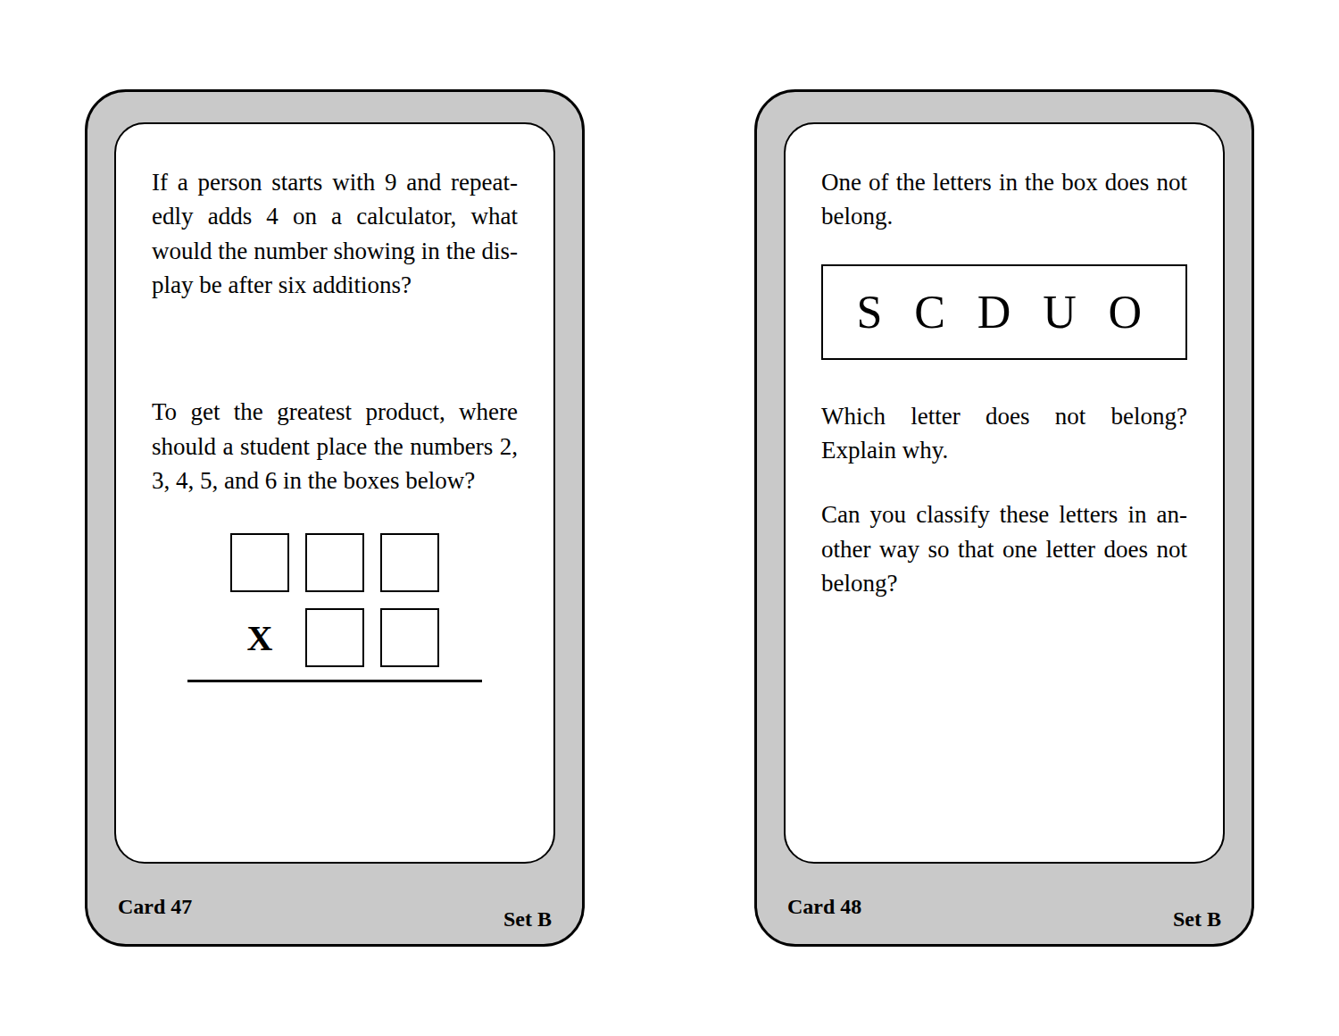If a person starts with 9 and repeatedly adds 4 on a calculator, what would the number showing in the display be after six additions?
To get the greatest product, where should a student place the numbers 2, 3, 4, 5, and 6 in the boxes below?
X
Card 47 Set B
One of the letters in the box does not belong.
S C D U O
Which letter does not belong? Explain why.
Can you classify these letters in another way so that one letter does not belong?
Card 48 Set B